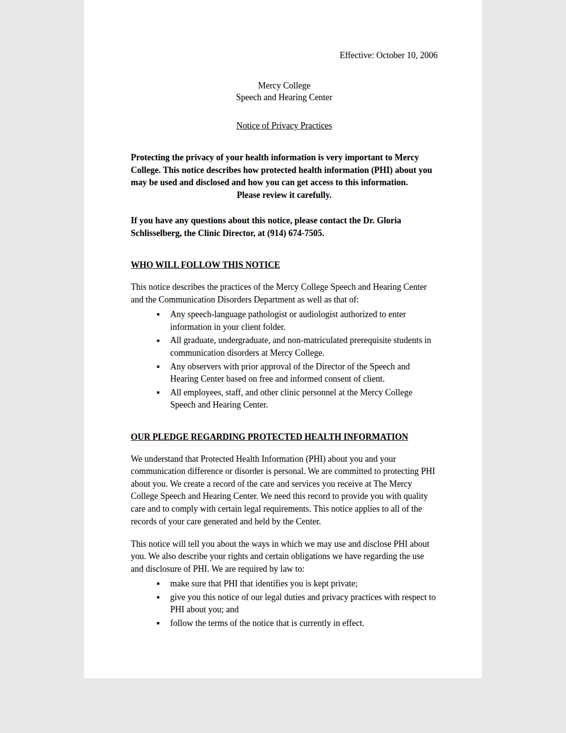Effective: October 10, 2006
Mercy College
Speech and Hearing Center
Notice of Privacy Practices
Protecting the privacy of your health information is very important to Mercy College. This notice describes how protected health information (PHI) about you may be used and disclosed and how you can get access to this information. Please review it carefully.
If you have any questions about this notice, please contact the Dr. Gloria Schlisselberg, the Clinic Director, at (914) 674-7505.
WHO WILL FOLLOW THIS NOTICE
This notice describes the practices of the Mercy College Speech and Hearing Center and the Communication Disorders Department as well as that of:
Any speech-language pathologist or audiologist authorized to enter information in your client folder.
All graduate, undergraduate, and non-matriculated prerequisite students in communication disorders at Mercy College.
Any observers with prior approval of the Director of the Speech and Hearing Center based on free and informed consent of client.
All employees, staff, and other clinic personnel at the Mercy College Speech and Hearing Center.
OUR PLEDGE REGARDING PROTECTED HEALTH INFORMATION
We understand that Protected Health Information (PHI) about you and your communication difference or disorder is personal. We are committed to protecting PHI about you. We create a record of the care and services you receive at The Mercy College Speech and Hearing Center. We need this record to provide you with quality care and to comply with certain legal requirements. This notice applies to all of the records of your care generated and held by the Center.
This notice will tell you about the ways in which we may use and disclose PHI about you. We also describe your rights and certain obligations we have regarding the use and disclosure of PHI. We are required by law to:
make sure that PHI that identifies you is kept private;
give you this notice of our legal duties and privacy practices with respect to PHI about you; and
follow the terms of the notice that is currently in effect.